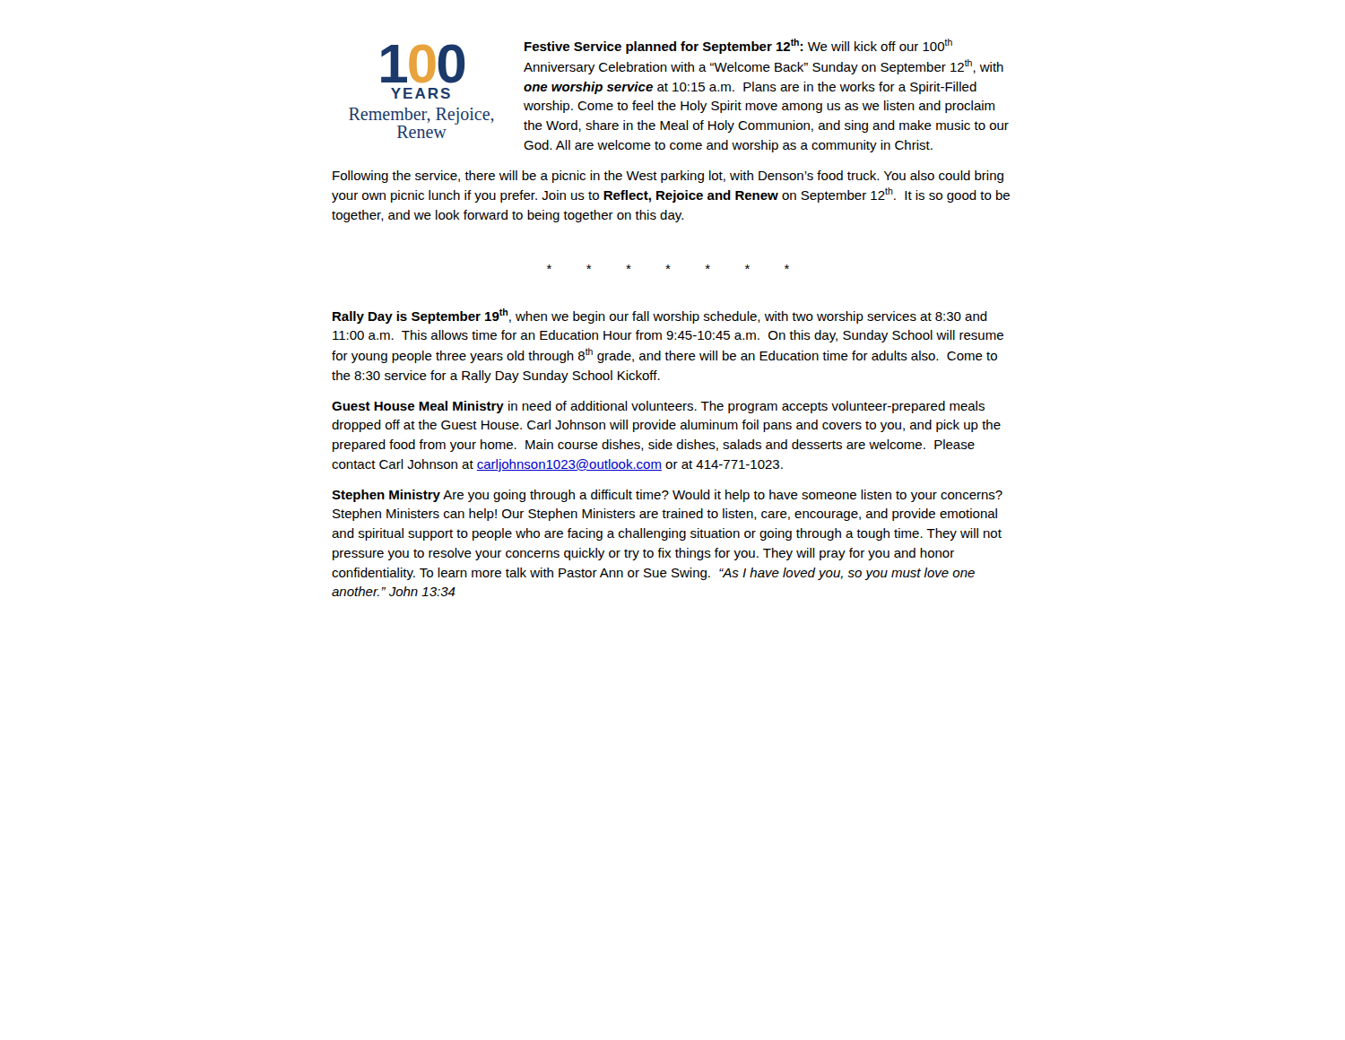100
YEARS
Remember, Rejoice, Renew
Festive Service planned for September 12th: We will kick off our 100th Anniversary Celebration with a “Welcome Back” Sunday on September 12th, with one worship service at 10:15 a.m. Plans are in the works for a Spirit-Filled worship. Come to feel the Holy Spirit move among us as we listen and proclaim the Word, share in the Meal of Holy Communion, and sing and make music to our God. All are welcome to come and worship as a community in Christ.
Following the service, there will be a picnic in the West parking lot, with Denson’s food truck. You also could bring your own picnic lunch if you prefer. Join us to Reflect, Rejoice and Renew on September 12th. It is so good to be together, and we look forward to being together on this day.
* * * * * * *
Rally Day is September 19th, when we begin our fall worship schedule, with two worship services at 8:30 and 11:00 a.m. This allows time for an Education Hour from 9:45-10:45 a.m. On this day, Sunday School will resume for young people three years old through 8th grade, and there will be an Education time for adults also. Come to the 8:30 service for a Rally Day Sunday School Kickoff.
Guest House Meal Ministry in need of additional volunteers. The program accepts volunteer-prepared meals dropped off at the Guest House. Carl Johnson will provide aluminum foil pans and covers to you, and pick up the prepared food from your home. Main course dishes, side dishes, salads and desserts are welcome. Please contact Carl Johnson at carljohnson1023@outlook.com or at 414-771-1023.
Stephen Ministry Are you going through a difficult time? Would it help to have someone listen to your concerns? Stephen Ministers can help! Our Stephen Ministers are trained to listen, care, encourage, and provide emotional and spiritual support to people who are facing a challenging situation or going through a tough time. They will not pressure you to resolve your concerns quickly or try to fix things for you. They will pray for you and honor confidentiality. To learn more talk with Pastor Ann or Sue Swing. “As I have loved you, so you must love one another.” John 13:34